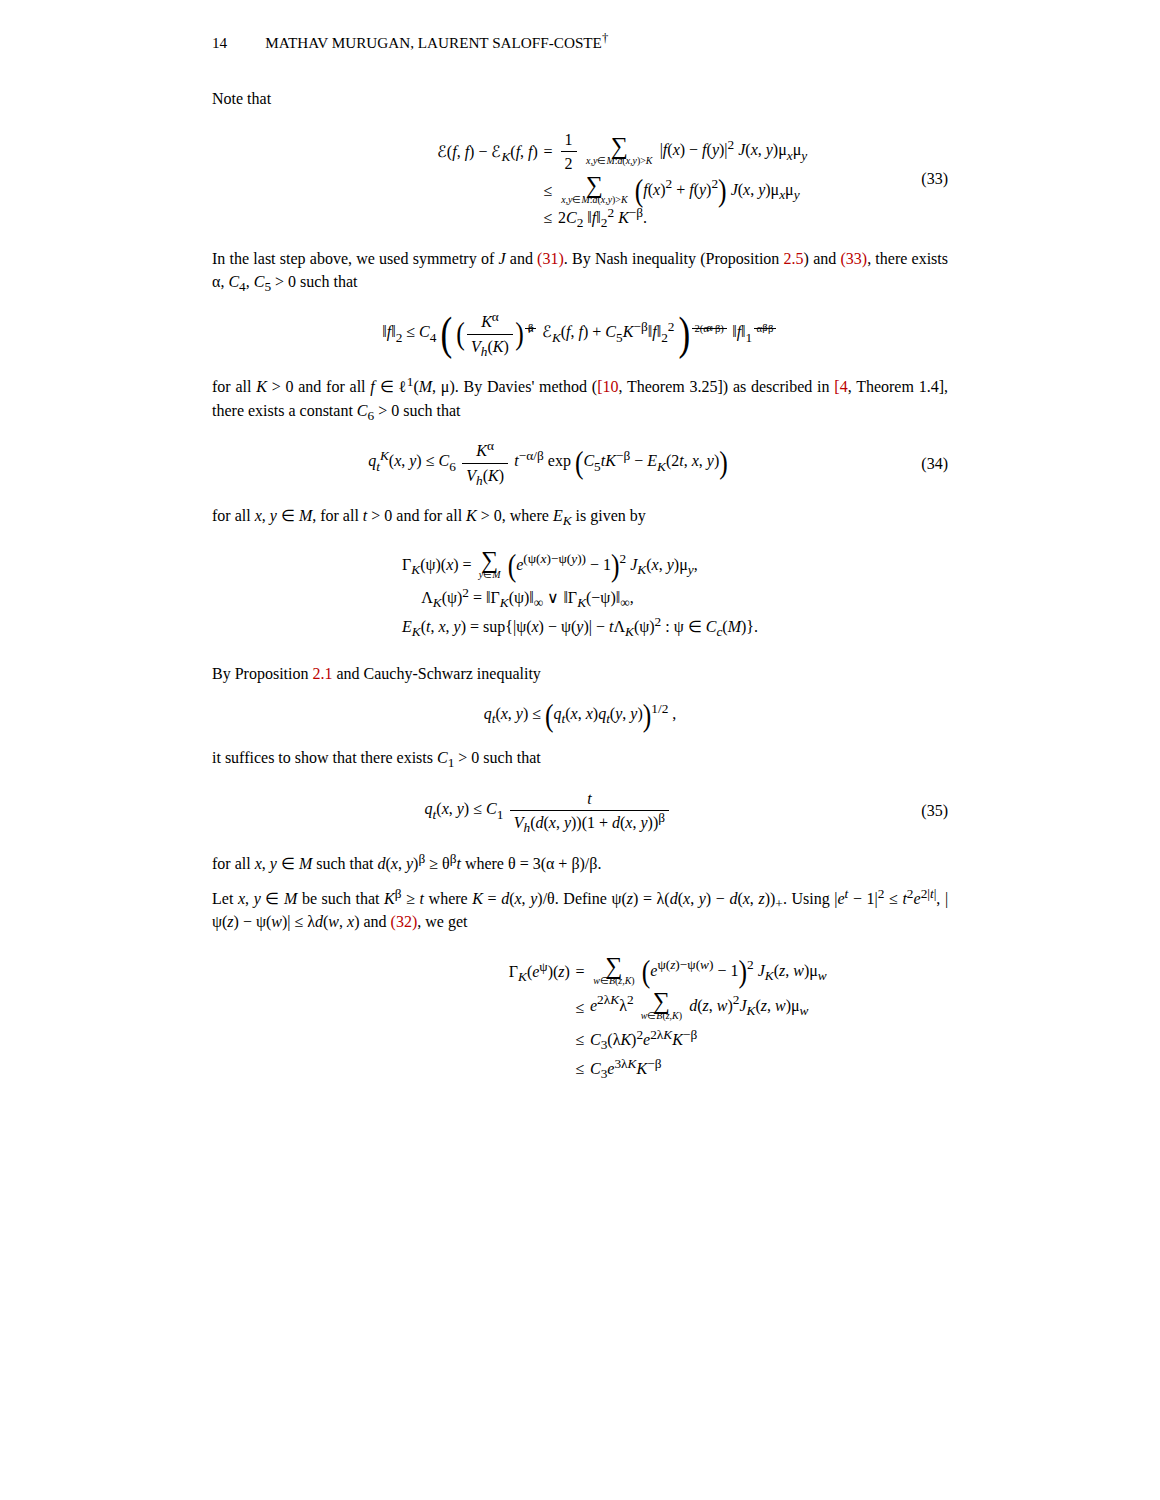14 MATHAV MURUGAN, LAURENT SALOFF-COSTE†
Note that
ℰ(f, f) − ℰK(f, f)
=
12 ∑x,y∈M:d(x,y)>K |f(x) − f(y)|2 J(x, y)μxμy
≤
∑x,y∈M:d(x,y)>K (f(x)2 + f(y)2) J(x, y)μxμy
≤
2C2 ‖f‖22 K−β.
(33)
In the last step above, we used symmetry of J and (31). By Nash inequality (Proposition 2.5) and (33), there exists α, C4, C5 > 0 such that
‖f‖2 ≤ C4 ( (Kα Vh(K))βα ℰK(f, f) + C5K−β‖f‖22 )α 2(α+β) ‖f‖1βα+β
for all K > 0 and for all f ∈ ℓ1(M, μ). By Davies' method ([10, Theorem 3.25]) as described in [4, Theorem 1.4], there exists a constant C6 > 0 such that
qtK(x, y) ≤ C6 Kα Vh(K) t−α/β exp (C5tK−β − EK(2t, x, y))
(34)
for all x, y ∈ M, for all t > 0 and for all K > 0, where EK is given by
ΓK(ψ)(x) = ∑y∈M (e(ψ(x)−ψ(y)) − 1)2 JK(x, y)μy,
ΛK(ψ)2 = ‖ΓK(ψ)‖∞ ∨ ‖ΓK(−ψ)‖∞,
EK(t, x, y) = sup{|ψ(x) − ψ(y)| − t ΛK(ψ)2 : ψ ∈ Cc(M)}.
By Proposition 2.1 and Cauchy-Schwarz inequality
qt(x, y) ≤ (qt(x, x)qt(y, y))1/2 ,
it suffices to show that there exists C1 > 0 such that
qt(x, y) ≤ C1 tVh(d(x, y))(1 + d(x, y))β
(35)
for all x, y ∈ M such that d(x, y)β ≥ θβt where θ = 3(α + β)/β.
Let x, y ∈ M be such that Kβ ≥ t where K = d(x, y)/θ. Define ψ(z) = λ(d(x, y) − d(x, z))+. Using |et − 1|2 ≤ t2e2|t|, |ψ(z) − ψ(w)| ≤ λd(w, x) and (32), we get
ΓK(eψ)(z)
=
∑w∈B(z,K) (eψ(z)−ψ(w) − 1)2 JK(z, w)μw
≤
e2λKλ2 ∑w∈B(z,K) d(z, w)2JK(z, w)μw
≤
C3(λK)2e2λKK−β
≤
C3e3λKK−β